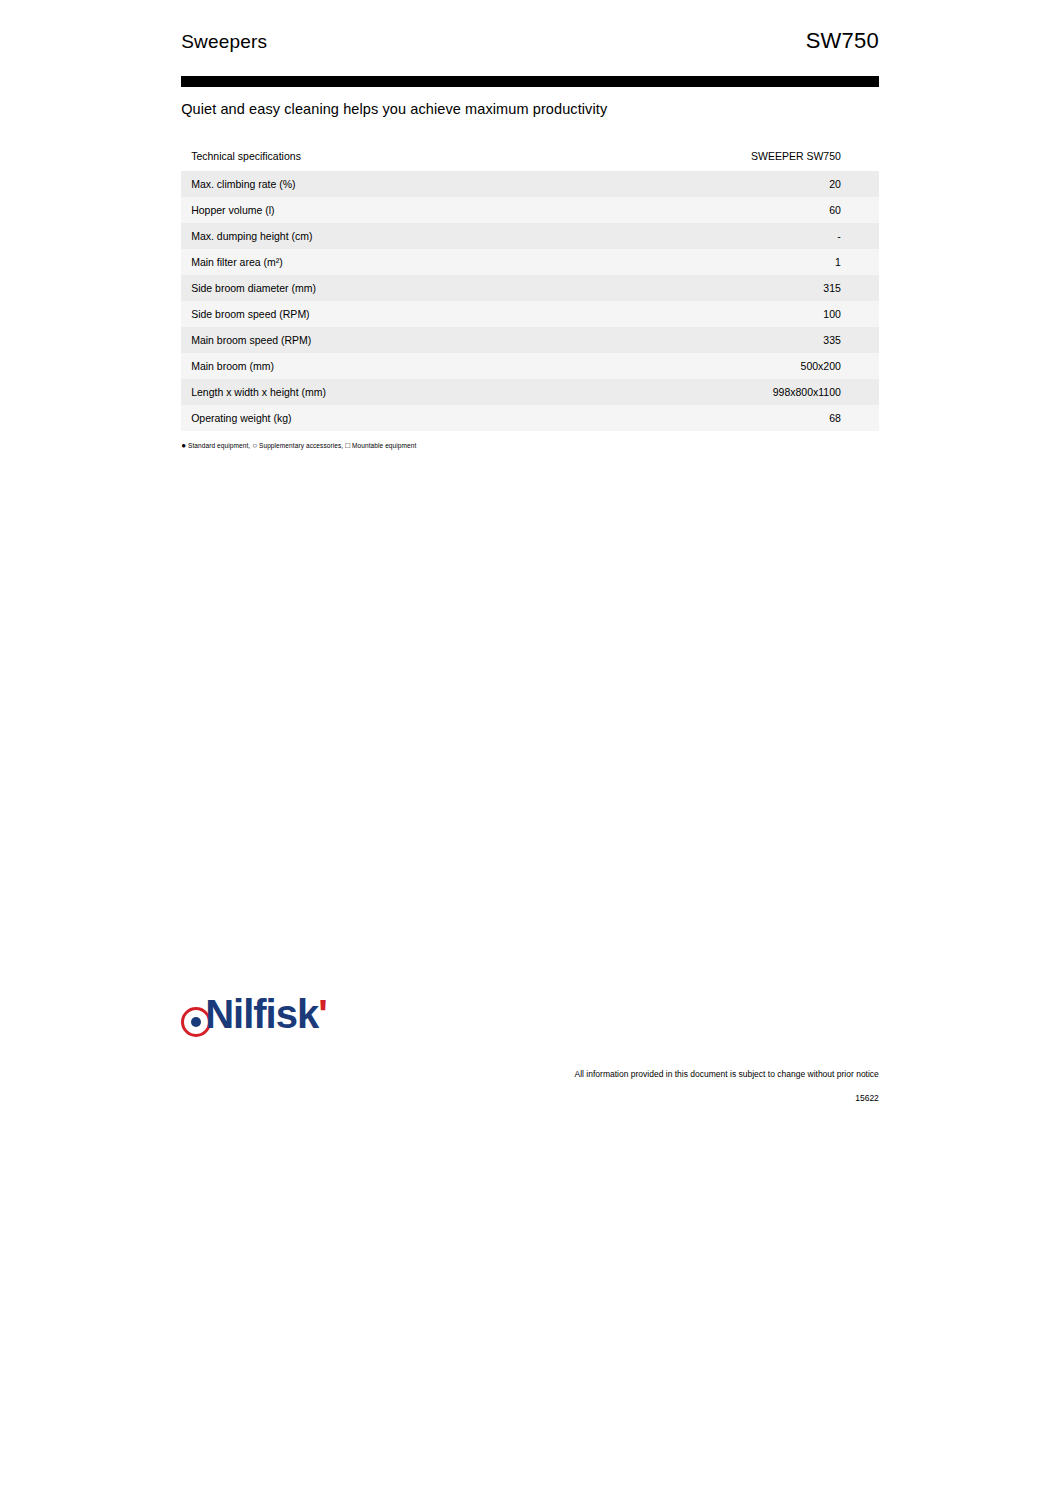Sweepers
SW750
Quiet and easy cleaning helps you achieve maximum productivity
| Technical specifications | SWEEPER SW750 |
| --- | --- |
| Max. climbing rate (%) | 20 |
| Hopper volume (l) | 60 |
| Max. dumping height (cm) | - |
| Main filter area (m²) | 1 |
| Side broom diameter (mm) | 315 |
| Side broom speed (RPM) | 100 |
| Main broom speed (RPM) | 335 |
| Main broom (mm) | 500x200 |
| Length x width x height (mm) | 998x800x1100 |
| Operating weight (kg) | 68 |
● Standard equipment, ○ Supplementary accessories, □ Mountable equipment
Nilfisk'
All information provided in this document is subject to change without prior notice
15622